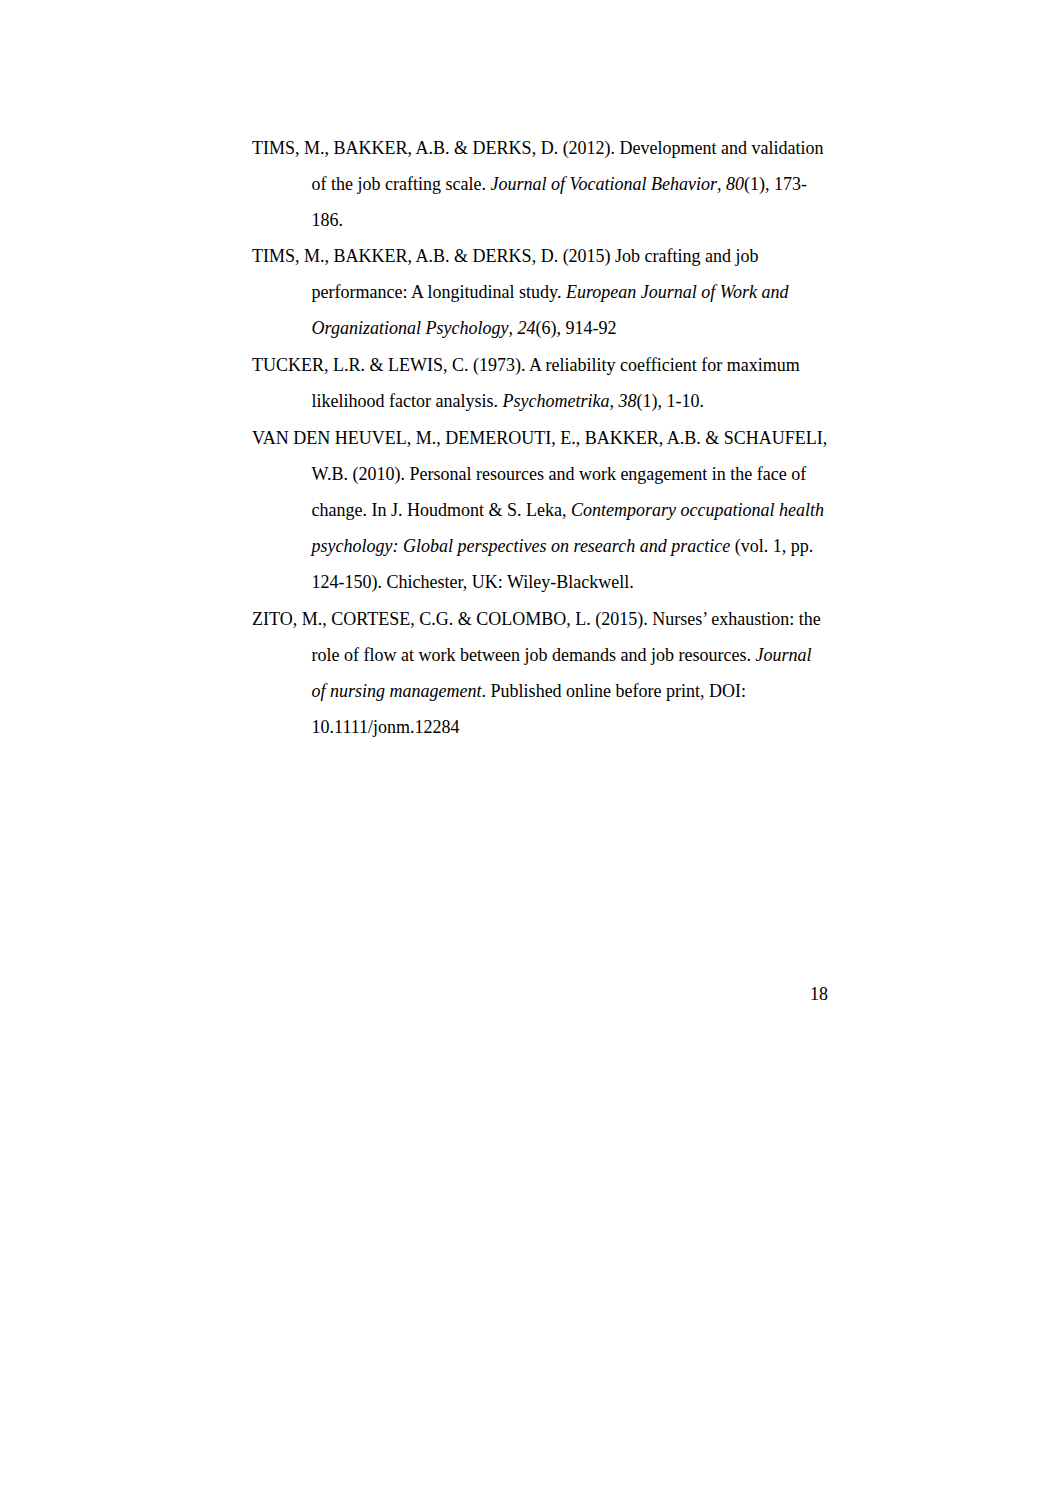TIMS, M., BAKKER, A.B. & DERKS, D. (2012). Development and validation of the job crafting scale. Journal of Vocational Behavior, 80(1), 173-186.
TIMS, M., BAKKER, A.B. & DERKS, D. (2015) Job crafting and job performance: A longitudinal study. European Journal of Work and Organizational Psychology, 24(6), 914-92
TUCKER, L.R. & LEWIS, C. (1973). A reliability coefficient for maximum likelihood factor analysis. Psychometrika, 38(1), 1-10.
VAN DEN HEUVEL, M., DEMEROUTI, E., BAKKER, A.B. & SCHAUFELI, W.B. (2010). Personal resources and work engagement in the face of change. In J. Houdmont & S. Leka, Contemporary occupational health psychology: Global perspectives on research and practice (vol. 1, pp. 124-150). Chichester, UK: Wiley-Blackwell.
ZITO, M., CORTESE, C.G. & COLOMBO, L. (2015). Nurses’ exhaustion: the role of flow at work between job demands and job resources. Journal of nursing management. Published online before print, DOI: 10.1111/jonm.12284
18